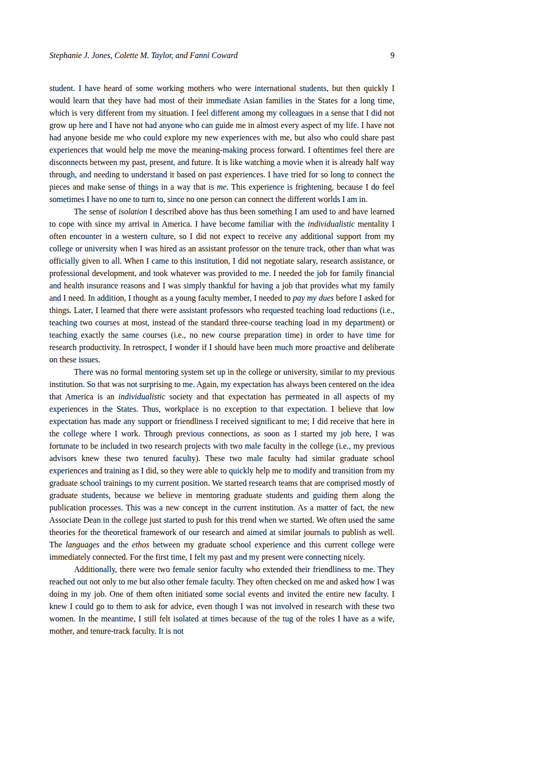Stephanie J. Jones, Colette M. Taylor, and Fanni Coward 9
student. I have heard of some working mothers who were international students, but then quickly I would learn that they have had most of their immediate Asian families in the States for a long time, which is very different from my situation. I feel different among my colleagues in a sense that I did not grow up here and I have not had anyone who can guide me in almost every aspect of my life. I have not had anyone beside me who could explore my new experiences with me, but also who could share past experiences that would help me move the meaning-making process forward. I oftentimes feel there are disconnects between my past, present, and future. It is like watching a movie when it is already half way through, and needing to understand it based on past experiences. I have tried for so long to connect the pieces and make sense of things in a way that is me. This experience is frightening, because I do feel sometimes I have no one to turn to, since no one person can connect the different worlds I am in.
The sense of isolation I described above has thus been something I am used to and have learned to cope with since my arrival in America. I have become familiar with the individualistic mentality I often encounter in a western culture, so I did not expect to receive any additional support from my college or university when I was hired as an assistant professor on the tenure track, other than what was officially given to all. When I came to this institution, I did not negotiate salary, research assistance, or professional development, and took whatever was provided to me. I needed the job for family financial and health insurance reasons and I was simply thankful for having a job that provides what my family and I need. In addition, I thought as a young faculty member, I needed to pay my dues before I asked for things. Later, I learned that there were assistant professors who requested teaching load reductions (i.e., teaching two courses at most, instead of the standard three-course teaching load in my department) or teaching exactly the same courses (i.e., no new course preparation time) in order to have time for research productivity. In retrospect, I wonder if I should have been much more proactive and deliberate on these issues.
There was no formal mentoring system set up in the college or university, similar to my previous institution. So that was not surprising to me. Again, my expectation has always been centered on the idea that America is an individualistic society and that expectation has permeated in all aspects of my experiences in the States. Thus, workplace is no exception to that expectation. I believe that low expectation has made any support or friendliness I received significant to me; I did receive that here in the college where I work. Through previous connections, as soon as I started my job here, I was fortunate to be included in two research projects with two male faculty in the college (i.e., my previous advisors knew these two tenured faculty). These two male faculty had similar graduate school experiences and training as I did, so they were able to quickly help me to modify and transition from my graduate school trainings to my current position. We started research teams that are comprised mostly of graduate students, because we believe in mentoring graduate students and guiding them along the publication processes. This was a new concept in the current institution. As a matter of fact, the new Associate Dean in the college just started to push for this trend when we started. We often used the same theories for the theoretical framework of our research and aimed at similar journals to publish as well. The languages and the ethos between my graduate school experience and this current college were immediately connected. For the first time, I felt my past and my present were connecting nicely.
Additionally, there were two female senior faculty who extended their friendliness to me. They reached out not only to me but also other female faculty. They often checked on me and asked how I was doing in my job. One of them often initiated some social events and invited the entire new faculty. I knew I could go to them to ask for advice, even though I was not involved in research with these two women. In the meantime, I still felt isolated at times because of the tug of the roles I have as a wife, mother, and tenure-track faculty. It is not